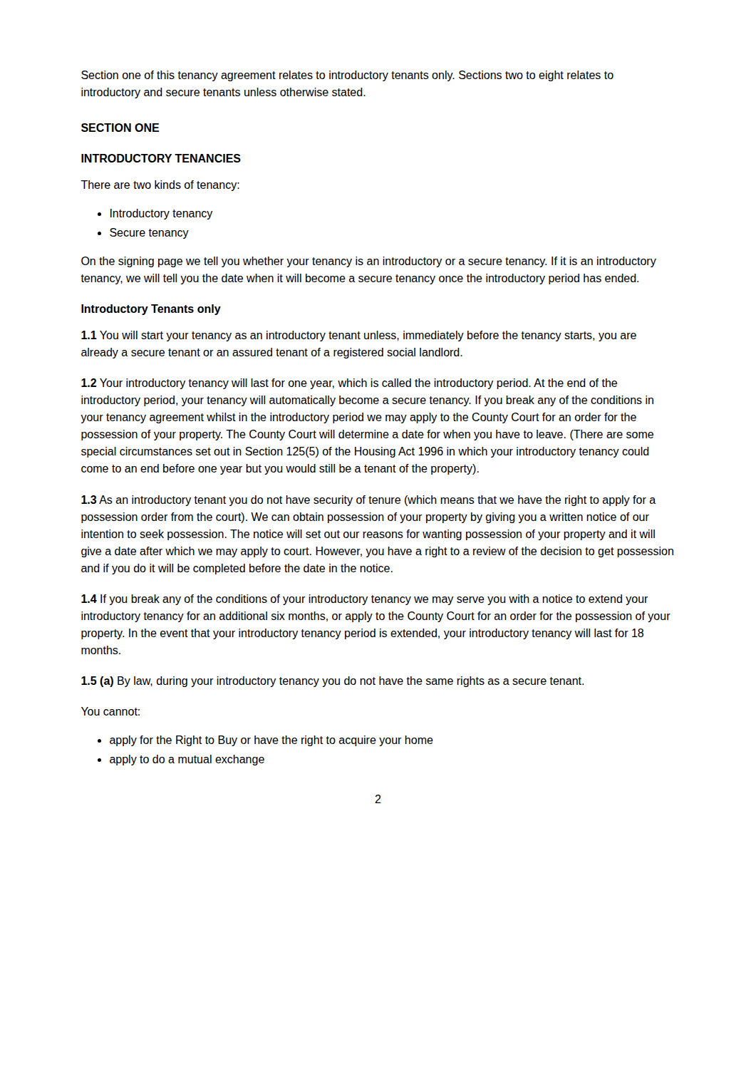Section one of this tenancy agreement relates to introductory tenants only. Sections two to eight relates to introductory and secure tenants unless otherwise stated.
SECTION ONE
INTRODUCTORY TENANCIES
There are two kinds of tenancy:
Introductory tenancy
Secure tenancy
On the signing page we tell you whether your tenancy is an introductory or a secure tenancy. If it is an introductory tenancy, we will tell you the date when it will become a secure tenancy once the introductory period has ended.
Introductory Tenants only
1.1 You will start your tenancy as an introductory tenant unless, immediately before the tenancy starts, you are already a secure tenant or an assured tenant of a registered social landlord.
1.2 Your introductory tenancy will last for one year, which is called the introductory period. At the end of the introductory period, your tenancy will automatically become a secure tenancy. If you break any of the conditions in your tenancy agreement whilst in the introductory period we may apply to the County Court for an order for the possession of your property. The County Court will determine a date for when you have to leave. (There are some special circumstances set out in Section 125(5) of the Housing Act 1996 in which your introductory tenancy could come to an end before one year but you would still be a tenant of the property).
1.3 As an introductory tenant you do not have security of tenure (which means that we have the right to apply for a possession order from the court). We can obtain possession of your property by giving you a written notice of our intention to seek possession. The notice will set out our reasons for wanting possession of your property and it will give a date after which we may apply to court. However, you have a right to a review of the decision to get possession and if you do it will be completed before the date in the notice.
1.4 If you break any of the conditions of your introductory tenancy we may serve you with a notice to extend your introductory tenancy for an additional six months, or apply to the County Court for an order for the possession of your property. In the event that your introductory tenancy period is extended, your introductory tenancy will last for 18 months.
1.5 (a) By law, during your introductory tenancy you do not have the same rights as a secure tenant.
You cannot:
apply for the Right to Buy or have the right to acquire your home
apply to do a mutual exchange
2